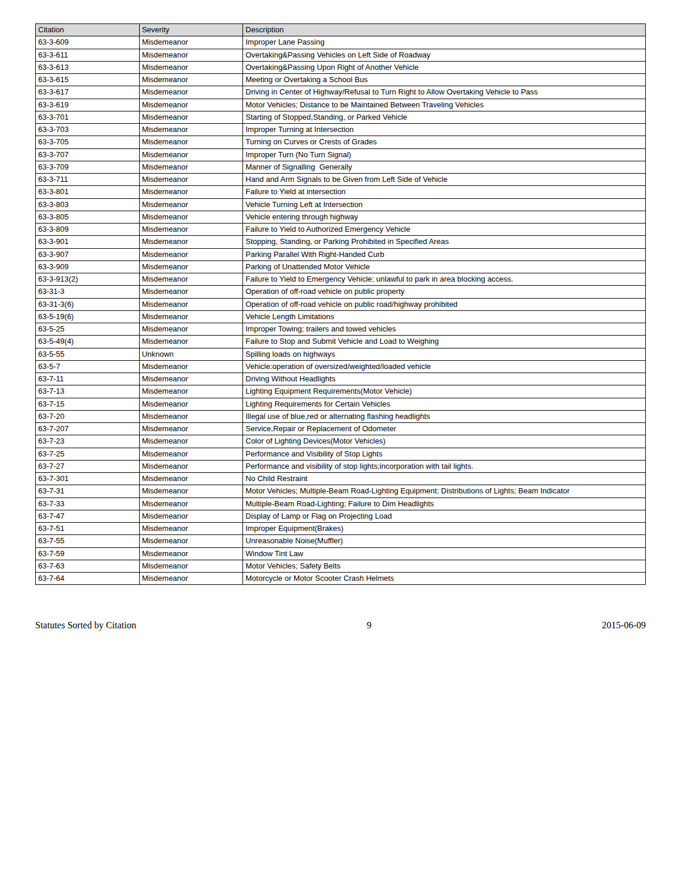| Citation | Severity | Description |
| --- | --- | --- |
| 63-3-609 | Misdemeanor | Improper Lane Passing |
| 63-3-611 | Misdemeanor | Overtaking&Passing Vehicles on Left Side of Roadway |
| 63-3-613 | Misdemeanor | Overtaking&Passing Upon Right of Another Vehicle |
| 63-3-615 | Misdemeanor | Meeting or Overtaking a School Bus |
| 63-3-617 | Misdemeanor | Driving in Center of Highway/Refusal to Turn Right to Allow Overtaking Vehicle to Pass |
| 63-3-619 | Misdemeanor | Motor Vehicles; Distance to be Maintained Between Traveling Vehicles |
| 63-3-701 | Misdemeanor | Starting of Stopped,Standing, or Parked Vehicle |
| 63-3-703 | Misdemeanor | Improper Turning at Intersection |
| 63-3-705 | Misdemeanor | Turning on Curves or Crests of Grades |
| 63-3-707 | Misdemeanor | Improper Turn (No Turn Signal) |
| 63-3-709 | Misdemeanor | Manner of Signalling Generally |
| 63-3-711 | Misdemeanor | Hand and Arm Signals to be Given from Left Side of Vehicle |
| 63-3-801 | Misdemeanor | Failure to Yield at intersection |
| 63-3-803 | Misdemeanor | Vehicle Turning Left at Intersection |
| 63-3-805 | Misdemeanor | Vehicle entering through highway |
| 63-3-809 | Misdemeanor | Failure to Yield to Authorized Emergency Vehicle |
| 63-3-901 | Misdemeanor | Stopping, Standing, or Parking Prohibited in Specified Areas |
| 63-3-907 | Misdemeanor | Parking Parallel With Right-Handed Curb |
| 63-3-909 | Misdemeanor | Parking of Unattended Motor Vehicle |
| 63-3-913(2) | Misdemeanor | Failure to Yield to Emergency Vehicle; unlawful to park in area blocking access. |
| 63-31-3 | Misdemeanor | Operation of off-road vehicle on public property |
| 63-31-3(6) | Misdemeanor | Operation of off-road vehicle on public road/highway prohibited |
| 63-5-19(6) | Misdemeanor | Vehicle Length Limitations |
| 63-5-25 | Misdemeanor | Improper Towing; trailers and towed vehicles |
| 63-5-49(4) | Misdemeanor | Failure to Stop and Submit Vehicle and Load to Weighing |
| 63-5-55 | Unknown | Spilling loads on highways |
| 63-5-7 | Misdemeanor | Vehicle:operation of oversized/weighted/loaded vehicle |
| 63-7-11 | Misdemeanor | Driving Without Headlights |
| 63-7-13 | Misdemeanor | Lighting Equipment Requirements(Motor Vehicle) |
| 63-7-15 | Misdemeanor | Lighting Requirements for Certain Vehicles |
| 63-7-20 | Misdemeanor | Illegal use of blue,red or alternating flashing headlights |
| 63-7-207 | Misdemeanor | Service,Repair or Replacement of Odometer |
| 63-7-23 | Misdemeanor | Color of Lighting Devices(Motor Vehicles) |
| 63-7-25 | Misdemeanor | Performance and Visibility of Stop Lights |
| 63-7-27 | Misdemeanor | Performance and visibility of stop lights;incorporation with tail lights. |
| 63-7-301 | Misdemeanor | No Child Restraint |
| 63-7-31 | Misdemeanor | Motor Vehicles; Multiple-Beam Road-Lighting Equipment; Distributions of Lights; Beam Indicator |
| 63-7-33 | Misdemeanor | Multiple-Beam Road-Lighting; Failure to Dim Headlights |
| 63-7-47 | Misdemeanor | Display of Lamp or Flag on Projecting Load |
| 63-7-51 | Misdemeanor | Improper Equipment(Brakes) |
| 63-7-55 | Misdemeanor | Unreasonable Noise(Muffler) |
| 63-7-59 | Misdemeanor | Window Tint Law |
| 63-7-63 | Misdemeanor | Motor Vehicles; Safety Belts |
| 63-7-64 | Misdemeanor | Motorcycle or Motor Scooter Crash Helmets |
Statutes Sorted by Citation
9
2015-06-09